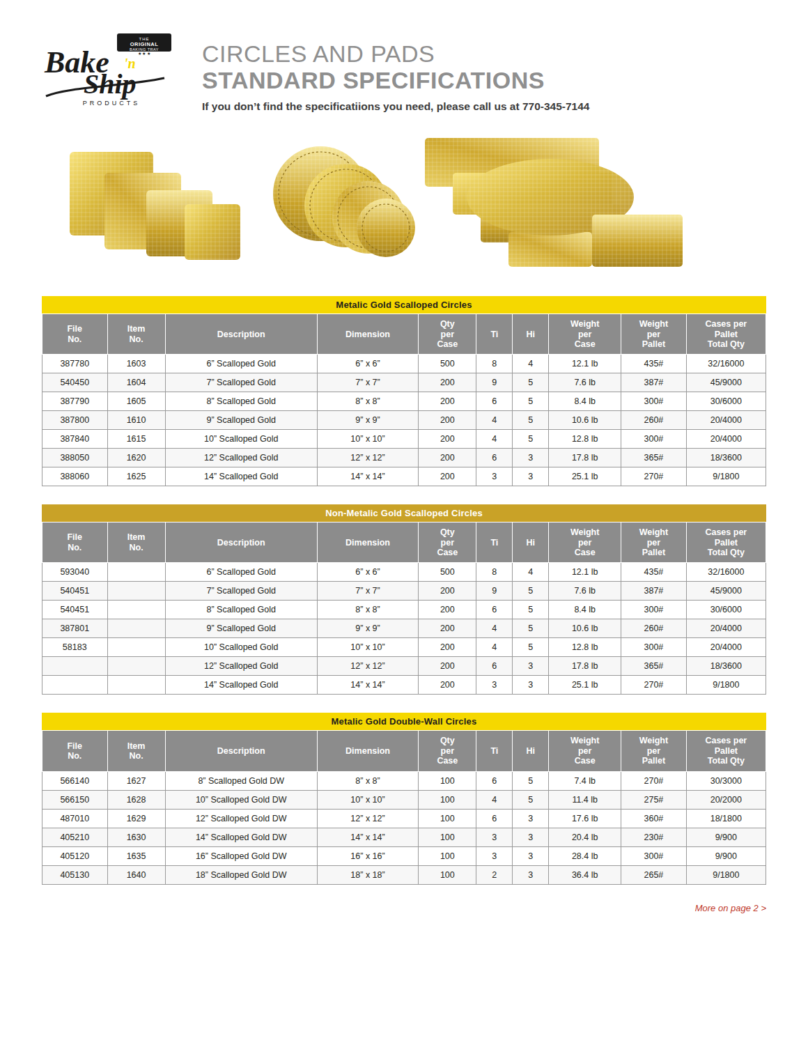THE ORIGINAL BAKING TRAY ★ ★ ★ Bake 'n Ship PRODUCTS
CIRCLES and PADS
STANDARD SPECIFICATIONS
If you don’t find the specificatiions you need, please call us at 770-345-7144
Metalic Gold Scalloped Circles
| File No. | Item No. | Description | Dimension | Qty per Case | Ti | Hi | Weight per Case | Weight per Pallet | Cases per Pallet Total Qty |
| --- | --- | --- | --- | --- | --- | --- | --- | --- | --- |
| 387780 | 1603 | 6” Scalloped Gold | 6” x 6” | 500 | 8 | 4 | 12.1 lb | 435# | 32/16000 |
| 540450 | 1604 | 7” Scalloped Gold | 7” x 7” | 200 | 9 | 5 | 7.6 lb | 387# | 45/9000 |
| 387790 | 1605 | 8” Scalloped Gold | 8” x 8” | 200 | 6 | 5 | 8.4 lb | 300# | 30/6000 |
| 387800 | 1610 | 9” Scalloped Gold | 9” x 9” | 200 | 4 | 5 | 10.6 lb | 260# | 20/4000 |
| 387840 | 1615 | 10” Scalloped Gold | 10” x 10” | 200 | 4 | 5 | 12.8 lb | 300# | 20/4000 |
| 388050 | 1620 | 12” Scalloped Gold | 12” x 12” | 200 | 6 | 3 | 17.8 lb | 365# | 18/3600 |
| 388060 | 1625 | 14” Scalloped Gold | 14” x 14” | 200 | 3 | 3 | 25.1 lb | 270# | 9/1800 |
Non-Metalic Gold Scalloped Circles
| File No. | Item No. | Description | Dimension | Qty per Case | Ti | Hi | Weight per Case | Weight per Pallet | Cases per Pallet Total Qty |
| --- | --- | --- | --- | --- | --- | --- | --- | --- | --- |
| 593040 | | 6” Scalloped Gold | 6” x 6” | 500 | 8 | 4 | 12.1 lb | 435# | 32/16000 |
| 540451 | | 7” Scalloped Gold | 7” x 7” | 200 | 9 | 5 | 7.6 lb | 387# | 45/9000 |
| 540451 | | 8” Scalloped Gold | 8” x 8” | 200 | 6 | 5 | 8.4 lb | 300# | 30/6000 |
| 387801 | | 9” Scalloped Gold | 9” x 9” | 200 | 4 | 5 | 10.6 lb | 260# | 20/4000 |
| 58183 | | 10” Scalloped Gold | 10” x 10” | 200 | 4 | 5 | 12.8 lb | 300# | 20/4000 |
| | | 12” Scalloped Gold | 12” x 12” | 200 | 6 | 3 | 17.8 lb | 365# | 18/3600 |
| | | 14” Scalloped Gold | 14” x 14” | 200 | 3 | 3 | 25.1 lb | 270# | 9/1800 |
Metalic Gold Double-Wall Circles
| File No. | Item No. | Description | Dimension | Qty per Case | Ti | Hi | Weight per Case | Weight per Pallet | Cases per Pallet Total Qty |
| --- | --- | --- | --- | --- | --- | --- | --- | --- | --- |
| 566140 | 1627 | 8” Scalloped Gold DW | 8” x 8” | 100 | 6 | 5 | 7.4 lb | 270# | 30/3000 |
| 566150 | 1628 | 10” Scalloped Gold DW | 10” x 10” | 100 | 4 | 5 | 11.4 lb | 275# | 20/2000 |
| 487010 | 1629 | 12” Scalloped Gold DW | 12” x 12” | 100 | 6 | 3 | 17.6 lb | 360# | 18/1800 |
| 405210 | 1630 | 14” Scalloped Gold DW | 14” x 14” | 100 | 3 | 3 | 20.4 lb | 230# | 9/900 |
| 405120 | 1635 | 16” Scalloped Gold DW | 16” x 16” | 100 | 3 | 3 | 28.4 lb | 300# | 9/900 |
| 405130 | 1640 | 18” Scalloped Gold DW | 18” x 18” | 100 | 2 | 3 | 36.4 lb | 265# | 9/1800 |
More on page 2 >